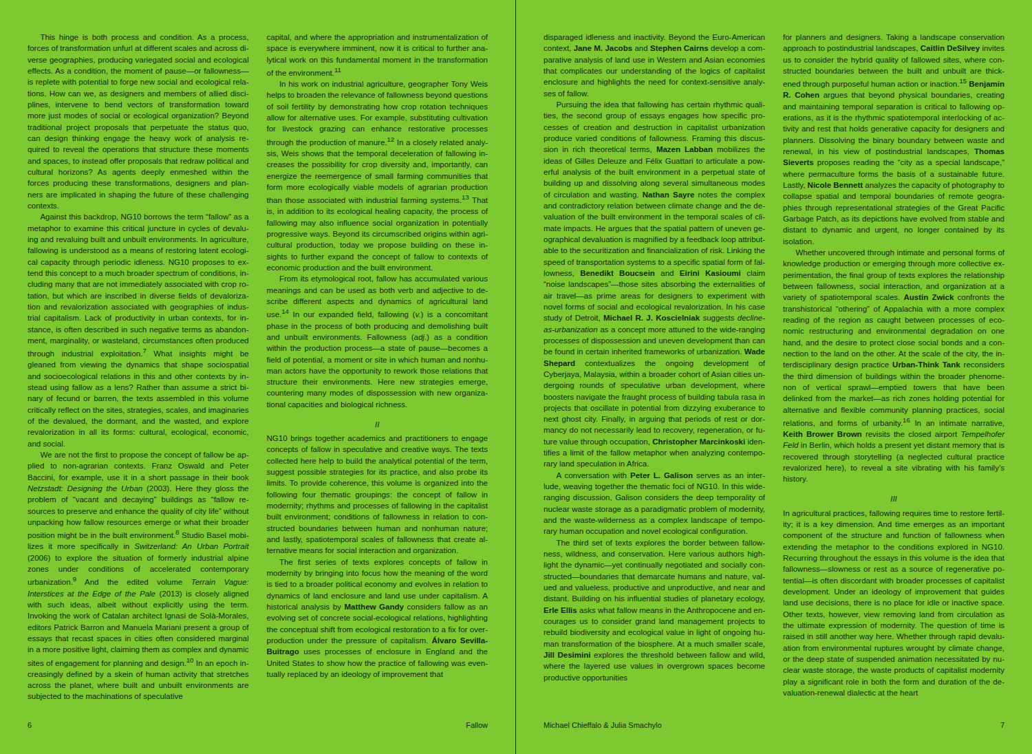This hinge is both process and condition. As a process, forces of transformation unfurl at different scales and across diverse geographies, producing variegated social and ecological effects. As a condition, the moment of pause—or fallowness—is replete with potential to forge new social and ecological relations. How can we, as designers and members of allied disciplines, intervene to bend vectors of transformation toward more just modes of social or ecological organization? Beyond traditional project proposals that perpetuate the status quo, can design thinking engage the heavy work of analysis required to reveal the operations that structure these moments and spaces, to instead offer proposals that redraw political and cultural horizons? As agents deeply enmeshed within the forces producing these transformations, designers and planners are implicated in shaping the future of these challenging contexts.
Against this backdrop, NG10 borrows the term “fallow” as a metaphor to examine this critical juncture in cycles of devaluing and revaluing built and unbuilt environments. In agriculture, fallowing is understood as a means of restoring latent ecological capacity through periodic idleness. NG10 proposes to extend this concept to a much broader spectrum of conditions, including many that are not immediately associated with crop rotation, but which are inscribed in diverse fields of devalorization and revalorization associated with geographies of industrial capitalism. Lack of productivity in urban contexts, for instance, is often described in such negative terms as abandonment, marginality, or wasteland, circumstances often produced through industrial exploitation.7 What insights might be gleaned from viewing the dynamics that shape sociospatial and socioecological relations in this and other contexts by instead using fallow as a lens? Rather than assume a strict binary of fecund or barren, the texts assembled in this volume critically reflect on the sites, strategies, scales, and imaginaries of the devalued, the dormant, and the wasted, and explore revalorization in all its forms: cultural, ecological, economic, and social.
We are not the first to propose the concept of fallow be applied to non-agrarian contexts. Franz Oswald and Peter Baccini, for example, use it in a short passage in their book Netzstadt: Designing the Urban (2003). Here they gloss the problem of “vacant and decaying” buildings as “fallow resources to preserve and enhance the quality of city life” without unpacking how fallow resources emerge or what their broader position might be in the built environment.8 Studio Basel mobilizes it more specifically in Switzerland: An Urban Portrait (2006) to explore the situation of formerly industrial alpine zones under conditions of accelerated contemporary urbanization.9 And the edited volume Terrain Vague: Interstices at the Edge of the Pale (2013) is closely aligned with such ideas, albeit without explicitly using the term. Invoking the work of Catalan architect Ignasi de Solà-Morales, editors Patrick Barron and Manuela Mariani present a group of essays that recast spaces in cities often considered marginal in a more positive light, claiming them as complex and dynamic sites of engagement for planning and design.10 In an epoch increasingly defined by a skein of human activity that stretches across the planet, where built and unbuilt environments are subjected to the machinations of speculative
capital, and where the appropriation and instrumentalization of space is everywhere imminent, now it is critical to further analytical work on this fundamental moment in the transformation of the environment.11
In his work on industrial agriculture, geographer Tony Weis helps to broaden the relevance of fallowness beyond questions of soil fertility by demonstrating how crop rotation techniques allow for alternative uses. For example, substituting cultivation for livestock grazing can enhance restorative processes through the production of manure.12 In a closely related analysis, Weis shows that the temporal deceleration of fallowing increases the possibility for crop diversity and, importantly, can energize the reemergence of small farming communities that form more ecologically viable models of agrarian production than those associated with industrial farming systems.13 That is, in addition to its ecological healing capacity, the process of fallowing may also influence social organization in potentially progressive ways. Beyond its circumscribed origins within agricultural production, today we propose building on these insights to further expand the concept of fallow to contexts of economic production and the built environment.
From its etymological root, fallow has accumulated various meanings and can be used as both verb and adjective to describe different aspects and dynamics of agricultural land use.14 In our expanded field, fallowing (v.) is a concomitant phase in the process of both producing and demolishing built and unbuilt environments. Fallowness (adj.) as a condition within the production process—a state of pause—becomes a field of potential, a moment or site in which human and nonhuman actors have the opportunity to rework those relations that structure their environments. Here new strategies emerge, countering many modes of dispossession with new organizational capacities and biological richness.
II
NG10 brings together academics and practitioners to engage concepts of fallow in speculative and creative ways. The texts collected here help to build the analytical potential of the term, suggest possible strategies for its practice, and also probe its limits. To provide coherence, this volume is organized into the following four thematic groupings: the concept of fallow in modernity; rhythms and processes of fallowing in the capitalist built environment; conditions of fallowness in relation to constructed boundaries between human and nonhuman nature; and lastly, spatiotemporal scales of fallowness that create alternative means for social interaction and organization.
The first series of texts explores concepts of fallow in modernity by bringing into focus how the meaning of the word is tied to a broader political economy and evolves in relation to dynamics of land enclosure and land use under capitalism. A historical analysis by Matthew Gandy considers fallow as an evolving set of concrete social-ecological relations, highlighting the conceptual shift from ecological restoration to a fix for overproduction under the pressure of capitalism. Álvaro Sevilla-Buitrago uses processes of enclosure in England and the United States to show how the practice of fallowing was eventually replaced by an ideology of improvement that
6 Fallow
disparaged idleness and inactivity. Beyond the Euro-American context, Jane M. Jacobs and Stephen Cairns develop a comparative analysis of land use in Western and Asian economies that complicates our understanding of the logics of capitalist enclosure and highlights the need for context-sensitive analyses of fallow.
Pursuing the idea that fallowing has certain rhythmic qualities, the second group of essays engages how specific processes of creation and destruction in capitalist urbanization produce varied conditions of fallowness. Framing this discussion in rich theoretical terms, Mazen Labban mobilizes the ideas of Gilles Deleuze and Félix Guattari to articulate a powerful analysis of the built environment in a perpetual state of building up and dissolving along several simultaneous modes of circulation and wasting. Nathan Sayre notes the complex and contradictory relation between climate change and the devaluation of the built environment in the temporal scales of climate impacts. He argues that the spatial pattern of uneven geographical devaluation is magnified by a feedback loop attributable to the securitization and financialization of risk. Linking the speed of transportation systems to a specific spatial form of fallowness, Benedikt Boucsein and Eirini Kasioumi claim “noise landscapes”—those sites absorbing the externalities of air travel—as prime areas for designers to experiment with novel forms of social and ecological revalorization. In his case study of Detroit, Michael R. J. Koscielniak suggests decline-as-urbanization as a concept more attuned to the wide-ranging processes of dispossession and uneven development than can be found in certain inherited frameworks of urbanization. Wade Shepard contextualizes the ongoing development of Cyberjaya, Malaysia, within a broader cohort of Asian cities undergoing rounds of speculative urban development, where boosters navigate the fraught process of building tabula rasa in projects that oscillate in potential from dizzying exuberance to next ghost city. Finally, in arguing that periods of rest or dormancy do not necessarily lead to recovery, regeneration, or future value through occupation, Christopher Marcinkoski identifies a limit of the fallow metaphor when analyzing contemporary land speculation in Africa.
A conversation with Peter L. Galison serves as an interlude, weaving together the thematic foci of NG10. In this wide-ranging discussion, Galison considers the deep temporality of nuclear waste storage as a paradigmatic problem of modernity, and the waste-wilderness as a complex landscape of temporary human occupation and novel ecological configuration.
The third set of texts explores the border between fallowness, wildness, and conservation. Here various authors highlight the dynamic—yet continually negotiated and socially constructed—boundaries that demarcate humans and nature, valued and valueless, productive and unproductive, and near and distant. Building on his influential studies of planetary ecology, Erle Ellis asks what fallow means in the Anthropocene and encourages us to consider grand land management projects to rebuild biodiversity and ecological value in light of ongoing human transformation of the biosphere. At a much smaller scale, Jill Desimini explores the threshold between fallow and wild, where the layered use values in overgrown spaces become productive opportunities
for planners and designers. Taking a landscape conservation approach to postindustrial landscapes, Caitlin DeSilvey invites us to consider the hybrid quality of fallowed sites, where constructed boundaries between the built and unbuilt are thickened through purposeful human action or inaction.15 Benjamin R. Cohen argues that beyond physical boundaries, creating and maintaining temporal separation is critical to fallowing operations, as it is the rhythmic spatiotemporal interlocking of activity and rest that holds generative capacity for designers and planners. Dissolving the binary boundary between waste and renewal, in his view of postindustrial landscapes, Thomas Sieverts proposes reading the “city as a special landscape,” where permaculture forms the basis of a sustainable future. Lastly, Nicole Bennett analyzes the capacity of photography to collapse spatial and temporal boundaries of remote geographies through representational strategies of the Great Pacific Garbage Patch, as its depictions have evolved from stable and distant to dynamic and urgent, no longer contained by its isolation.
Whether uncovered through intimate and personal forms of knowledge production or emerging through more collective experimentation, the final group of texts explores the relationship between fallowness, social interaction, and organization at a variety of spatiotemporal scales. Austin Zwick confronts the transhistorical “othering” of Appalachia with a more complex reading of the region as caught between processes of economic restructuring and environmental degradation on one hand, and the desire to protect close social bonds and a connection to the land on the other. At the scale of the city, the interdisciplinary design practice Urban-Think Tank reconsiders the third dimension of buildings within the broader phenomenon of vertical sprawl—emptied towers that have been delinked from the market—as rich zones holding potential for alternative and flexible community planning practices, social relations, and forms of urbanity.16 In an intimate narrative, Keith Brower Brown revisits the closed airport Tempelhofer Feld in Berlin, which holds a present yet distant memory that is recovered through storytelling (a neglected cultural practice revalorized here), to reveal a site vibrating with his family’s history.
III
In agricultural practices, fallowing requires time to restore fertility; it is a key dimension. And time emerges as an important component of the structure and function of fallowness when extending the metaphor to the conditions explored in NG10. Recurring throughout the essays in this volume is the idea that fallowness—slowness or rest as a source of regenerative potential—is often discordant with broader processes of capitalist development. Under an ideology of improvement that guides land use decisions, there is no place for idle or inactive space. Other texts, however, view removing land from circulation as the ultimate expression of modernity. The question of time is raised in still another way here. Whether through rapid devaluation from environmental ruptures wrought by climate change, or the deep state of suspended animation necessitated by nuclear waste storage, the waste products of capitalist modernity play a significant role in both the form and duration of the devaluation-renewal dialectic at the heart
Michael Chieffalo & Julia Smachylo 7